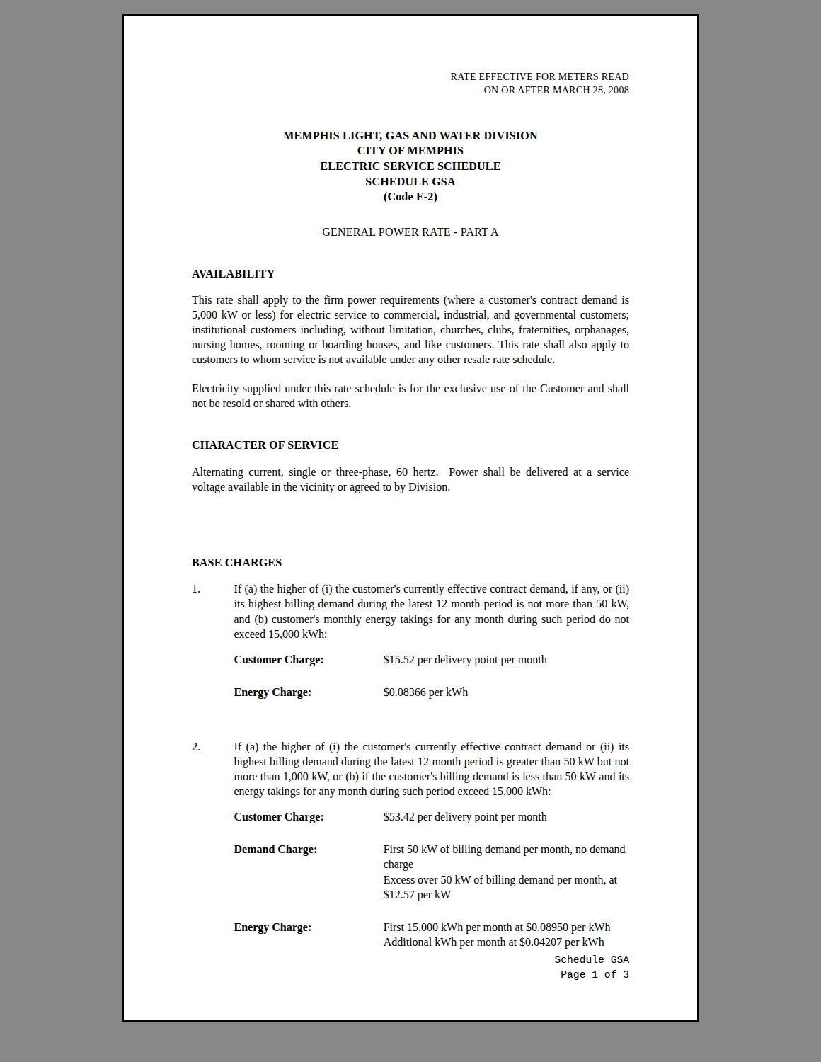RATE EFFECTIVE FOR METERS READ
ON OR AFTER MARCH 28, 2008
MEMPHIS LIGHT, GAS AND WATER DIVISION
CITY OF MEMPHIS
ELECTRIC SERVICE SCHEDULE
SCHEDULE GSA
(Code E-2)
GENERAL POWER RATE - PART A
AVAILABILITY
This rate shall apply to the firm power requirements (where a customer's contract demand is 5,000 kW or less) for electric service to commercial, industrial, and governmental customers; institutional customers including, without limitation, churches, clubs, fraternities, orphanages, nursing homes, rooming or boarding houses, and like customers. This rate shall also apply to customers to whom service is not available under any other resale rate schedule.
Electricity supplied under this rate schedule is for the exclusive use of the Customer and shall not be resold or shared with others.
CHARACTER OF SERVICE
Alternating current, single or three-phase, 60 hertz. Power shall be delivered at a service voltage available in the vicinity or agreed to by Division.
BASE CHARGES
1.
If (a) the higher of (i) the customer's currently effective contract demand, if any, or (ii) its highest billing demand during the latest 12 month period is not more than 50 kW, and (b) customer's monthly energy takings for any month during such period do not exceed 15,000 kWh:
| Customer Charge: | $15.52 per delivery point per month |
| Energy Charge: | $0.08366 per kWh |
2.
If (a) the higher of (i) the customer's currently effective contract demand or (ii) its highest billing demand during the latest 12 month period is greater than 50 kW but not more than 1,000 kW, or (b) if the customer's billing demand is less than 50 kW and its energy takings for any month during such period exceed 15,000 kWh:
| Customer Charge: | $53.42 per delivery point per month |
| Demand Charge: | First 50 kW of billing demand per month, no demand charge Excess over 50 kW of billing demand per month, at $12.57 per kW |
| Energy Charge: | First 15,000 kWh per month at $0.08950 per kWh Additional kWh per month at $0.04207 per kWh |
Schedule GSA
Page 1 of 3